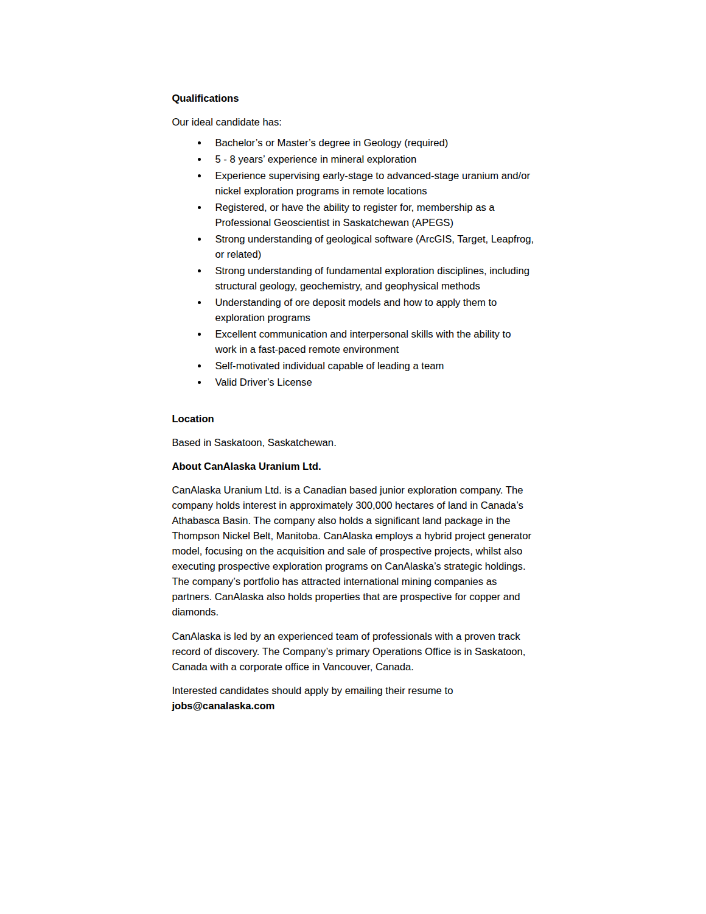Qualifications
Our ideal candidate has:
Bachelor’s or Master’s degree in Geology (required)
5 - 8 years’ experience in mineral exploration
Experience supervising early-stage to advanced-stage uranium and/or nickel exploration programs in remote locations
Registered, or have the ability to register for, membership as a Professional Geoscientist in Saskatchewan (APEGS)
Strong understanding of geological software (ArcGIS, Target, Leapfrog, or related)
Strong understanding of fundamental exploration disciplines, including structural geology, geochemistry, and geophysical methods
Understanding of ore deposit models and how to apply them to exploration programs
Excellent communication and interpersonal skills with the ability to work in a fast-paced remote environment
Self-motivated individual capable of leading a team
Valid Driver’s License
Location
Based in Saskatoon, Saskatchewan.
About CanAlaska Uranium Ltd.
CanAlaska Uranium Ltd. is a Canadian based junior exploration company. The company holds interest in approximately 300,000 hectares of land in Canada’s Athabasca Basin. The company also holds a significant land package in the Thompson Nickel Belt, Manitoba. CanAlaska employs a hybrid project generator model, focusing on the acquisition and sale of prospective projects, whilst also executing prospective exploration programs on CanAlaska’s strategic holdings. The company’s portfolio has attracted international mining companies as partners. CanAlaska also holds properties that are prospective for copper and diamonds.
CanAlaska is led by an experienced team of professionals with a proven track record of discovery. The Company’s primary Operations Office is in Saskatoon, Canada with a corporate office in Vancouver, Canada.
Interested candidates should apply by emailing their resume to jobs@canalaska.com